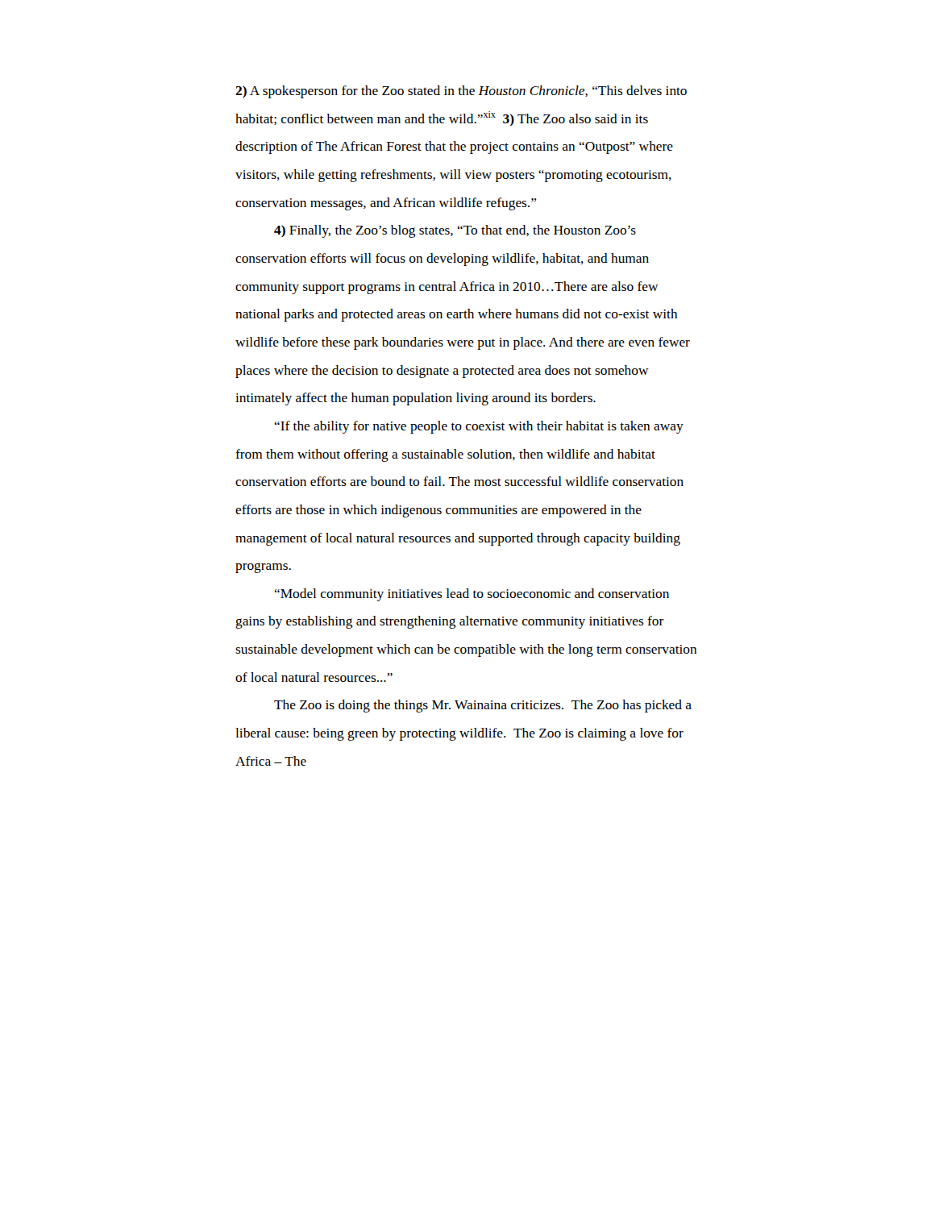2) A spokesperson for the Zoo stated in the Houston Chronicle, “This delves into habitat; conflict between man and the wild.”xix 3) The Zoo also said in its description of The African Forest that the project contains an “Outpost” where visitors, while getting refreshments, will view posters “promoting ecotourism, conservation messages, and African wildlife refuges.”
4) Finally, the Zoo’s blog states, “To that end, the Houston Zoo’s conservation efforts will focus on developing wildlife, habitat, and human community support programs in central Africa in 2010…There are also few national parks and protected areas on earth where humans did not co-exist with wildlife before these park boundaries were put in place. And there are even fewer places where the decision to designate a protected area does not somehow intimately affect the human population living around its borders.
“If the ability for native people to coexist with their habitat is taken away from them without offering a sustainable solution, then wildlife and habitat conservation efforts are bound to fail. The most successful wildlife conservation efforts are those in which indigenous communities are empowered in the management of local natural resources and supported through capacity building programs.
“Model community initiatives lead to socioeconomic and conservation gains by establishing and strengthening alternative community initiatives for sustainable development which can be compatible with the long term conservation of local natural resources...”
The Zoo is doing the things Mr. Wainaina criticizes. The Zoo has picked a liberal cause: being green by protecting wildlife. The Zoo is claiming a love for Africa – The